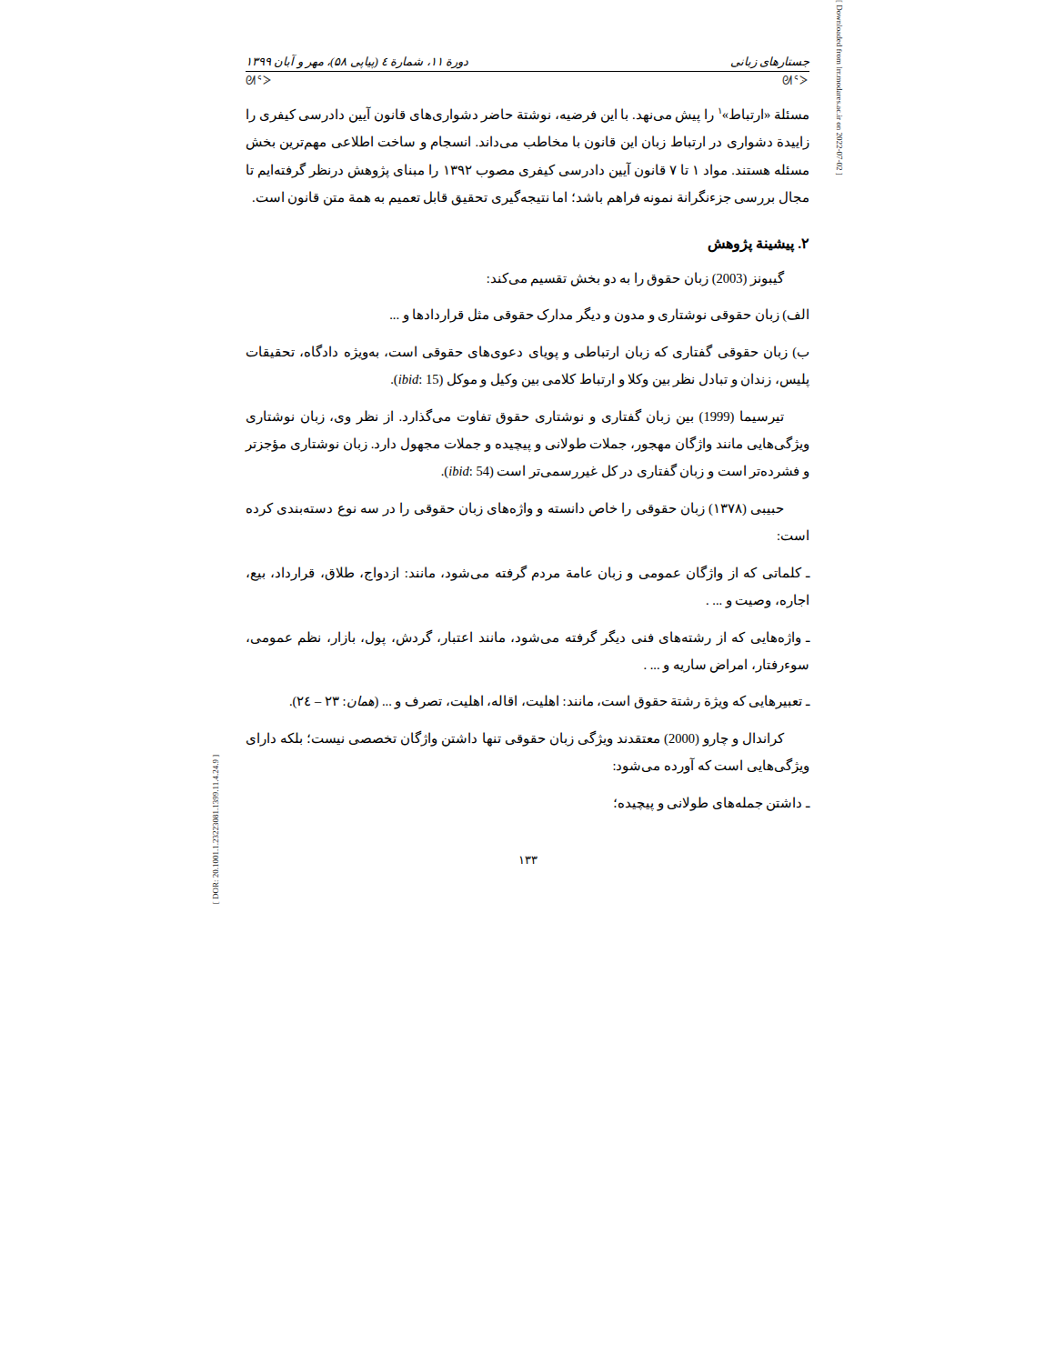[ DOR: 20.1001.1.23223081.1399.11.4.24.9 ]
[ Downloaded from lrr.modares.ac.ir on 2022-07-02 ]
جستارهای زبانی
دورة ۱۱، شمارة ٤ (پیاپی ۵۸)، مهر و آبان ۱۳۹۹
ᘛ⁠⁠⁠⁠ᕐᐷ ᘛ⁠⁠⁠⁠ᕐᐷ
مسئلة «ارتباط»۱ را پیش می‌نهد. با این فرضیه، نوشتة حاضر دشواری‌های قانون آیین دادرسی کیفری را زاییدة دشواری در ارتباط زبان این قانون با مخاطب می‌داند. انسجام و ساخت اطلاعی مهم‌ترین بخش مسئله هستند. مواد ۱ تا ۷ قانون آیین دادرسی کیفری مصوب ۱۳۹۲ را مبنای پژوهش درنظر گرفته‌ایم تا مجال بررسی جزءنگرانة نمونه فراهم باشد؛ اما نتیجه‌گیری تحقیق قابل تعمیم به همة متن قانون است.
۲. پیشینة پژوهش
گیبونز (2003) زبان حقوق را به دو بخش تقسیم می‌کند:
الف) زبان حقوقی نوشتاری و مدون و دیگر مدارک حقوقی مثل قراردادها و ...
ب) زبان حقوقی گفتاری که زبان ارتباطی و پویای دعوی‌های حقوقی است، به‌ویژه دادگاه، تحقیقات پلیس، زندان و تبادل نظر بین وکلا و ارتباط کلامی بین وکیل و موکل (ibid: 15).
تیرسیما (1999) بین زبان گفتاری و نوشتاری حقوق تفاوت می‌گذارد. از نظر وی، زبان نوشتاری ویژگی‌هایی مانند واژگان مهجور، جملات طولانی و پیچیده و جملات مجهول دارد. زبان نوشتاری مؤجزتر و فشرده‌تر است و زبان گفتاری در کل غیررسمی‌تر است (ibid: 54).
حبیبی (۱۳۷۸) زبان حقوقی را خاص دانسته و واژه‌های زبان حقوقی را در سه نوع دسته‌بندی کرده است:
ـ کلماتی که از واژگان عمومی و زبان عامة مردم گرفته می‌شود، مانند: ازدواج، طلاق، قرارداد، بیع، اجاره، وصیت و ... .
ـ واژه‌هایی که از رشته‌های فنی دیگر گرفته می‌شود، مانند اعتبار، گردش، پول، بازار، نظم عمومی، سوءرفتار، امراض ساریه و ... .
ـ تعبیرهایی که ویژة رشتة حقوق است، مانند: اهلیت، اقاله، اهلیت، تصرف و ... (همان: ۲۳ – ۲٤).
کراندال و چارو (2000) معتقدند ویژگی زبان حقوقی تنها داشتن واژگان تخصصی نیست؛ بلکه دارای ویژگی‌هایی است که آورده می‌شود:
ـ داشتن جمله‌های طولانی و پیچیده؛
۱۳۳